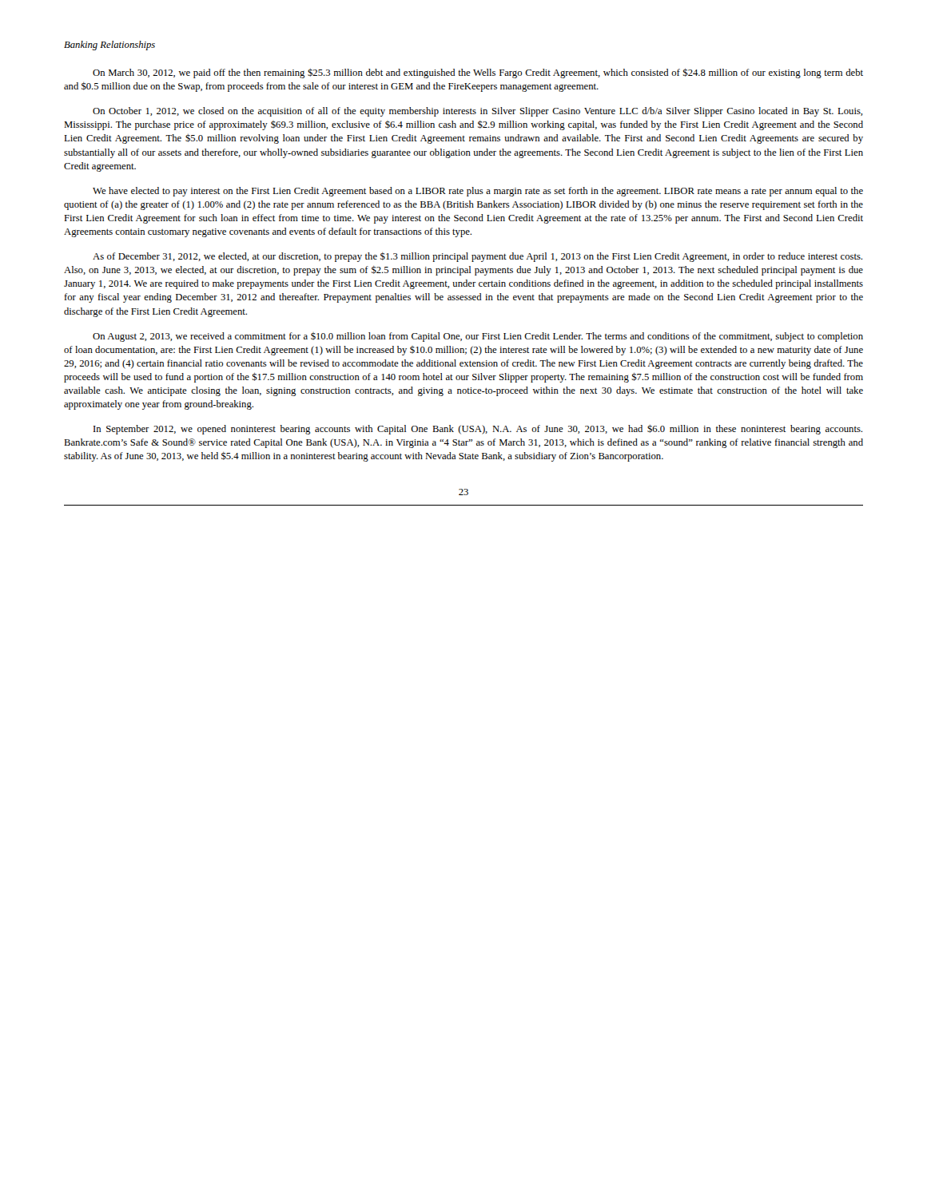Banking Relationships
On March 30, 2012, we paid off the then remaining $25.3 million debt and extinguished the Wells Fargo Credit Agreement, which consisted of $24.8 million of our existing long term debt and $0.5 million due on the Swap, from proceeds from the sale of our interest in GEM and the FireKeepers management agreement.
On October 1, 2012, we closed on the acquisition of all of the equity membership interests in Silver Slipper Casino Venture LLC d/b/a Silver Slipper Casino located in Bay St. Louis, Mississippi. The purchase price of approximately $69.3 million, exclusive of $6.4 million cash and $2.9 million working capital, was funded by the First Lien Credit Agreement and the Second Lien Credit Agreement. The $5.0 million revolving loan under the First Lien Credit Agreement remains undrawn and available. The First and Second Lien Credit Agreements are secured by substantially all of our assets and therefore, our wholly-owned subsidiaries guarantee our obligation under the agreements. The Second Lien Credit Agreement is subject to the lien of the First Lien Credit agreement.
We have elected to pay interest on the First Lien Credit Agreement based on a LIBOR rate plus a margin rate as set forth in the agreement. LIBOR rate means a rate per annum equal to the quotient of (a) the greater of (1) 1.00% and (2) the rate per annum referenced to as the BBA (British Bankers Association) LIBOR divided by (b) one minus the reserve requirement set forth in the First Lien Credit Agreement for such loan in effect from time to time. We pay interest on the Second Lien Credit Agreement at the rate of 13.25% per annum. The First and Second Lien Credit Agreements contain customary negative covenants and events of default for transactions of this type.
As of December 31, 2012, we elected, at our discretion, to prepay the $1.3 million principal payment due April 1, 2013 on the First Lien Credit Agreement, in order to reduce interest costs. Also, on June 3, 2013, we elected, at our discretion, to prepay the sum of $2.5 million in principal payments due July 1, 2013 and October 1, 2013. The next scheduled principal payment is due January 1, 2014. We are required to make prepayments under the First Lien Credit Agreement, under certain conditions defined in the agreement, in addition to the scheduled principal installments for any fiscal year ending December 31, 2012 and thereafter. Prepayment penalties will be assessed in the event that prepayments are made on the Second Lien Credit Agreement prior to the discharge of the First Lien Credit Agreement.
On August 2, 2013, we received a commitment for a $10.0 million loan from Capital One, our First Lien Credit Lender. The terms and conditions of the commitment, subject to completion of loan documentation, are: the First Lien Credit Agreement (1) will be increased by $10.0 million; (2) the interest rate will be lowered by 1.0%; (3) will be extended to a new maturity date of June 29, 2016; and (4) certain financial ratio covenants will be revised to accommodate the additional extension of credit. The new First Lien Credit Agreement contracts are currently being drafted. The proceeds will be used to fund a portion of the $17.5 million construction of a 140 room hotel at our Silver Slipper property. The remaining $7.5 million of the construction cost will be funded from available cash. We anticipate closing the loan, signing construction contracts, and giving a notice-to-proceed within the next 30 days. We estimate that construction of the hotel will take approximately one year from ground-breaking.
In September 2012, we opened noninterest bearing accounts with Capital One Bank (USA), N.A. As of June 30, 2013, we had $6.0 million in these noninterest bearing accounts. Bankrate.com’s Safe & Sound® service rated Capital One Bank (USA), N.A. in Virginia a “4 Star” as of March 31, 2013, which is defined as a “sound” ranking of relative financial strength and stability. As of June 30, 2013, we held $5.4 million in a noninterest bearing account with Nevada State Bank, a subsidiary of Zion’s Bancorporation.
23